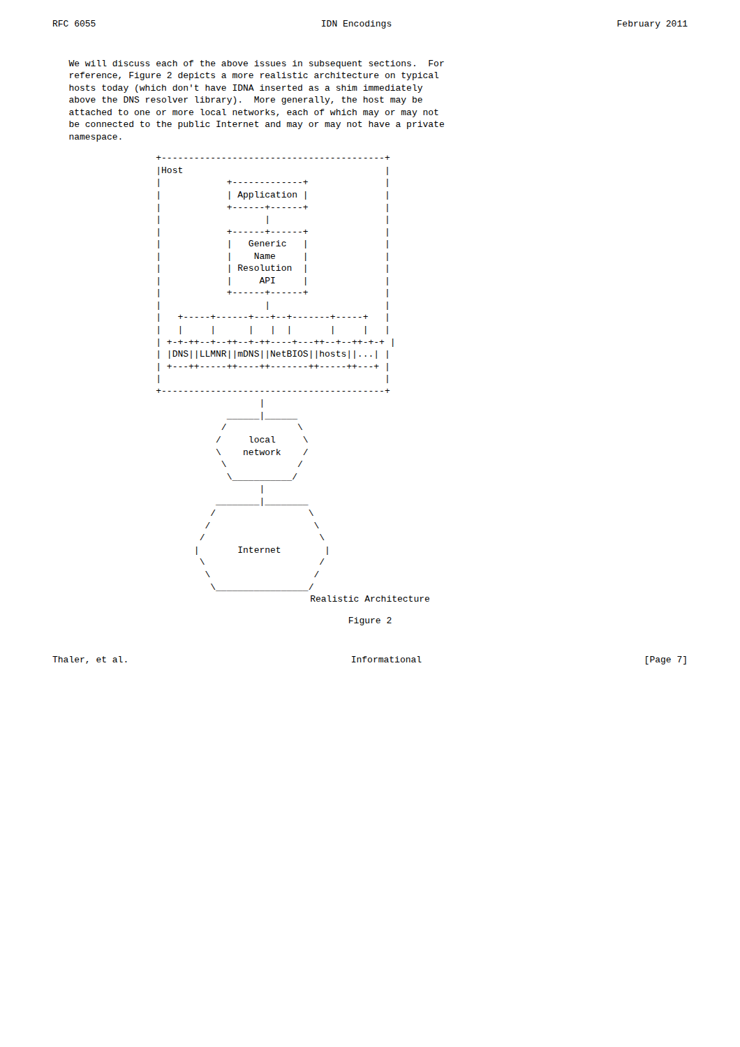RFC 6055 IDN Encodings February 2011
We will discuss each of the above issues in subsequent sections. For reference, Figure 2 depicts a more realistic architecture on typical hosts today (which don't have IDNA inserted as a shim immediately above the DNS resolver library). More generally, the host may be attached to one or more local networks, each of which may or may not be connected to the public Internet and may or may not have a private namespace.
                   +-----------------------------------------+
                   |Host                                     |
                   |            +-------------+              |
                   |            | Application |              |
                   |            +------+------+              |
                   |                   |                     |
                   |            +------+------+              |
                   |            |   Generic   |              |
                   |            |    Name     |              |
                   |            | Resolution  |              |
                   |            |     API     |              |
                   |            +------+------+              |
                   |                   |                     |
                   |   +-----+------+---+--+-------+-----+   |
                   |   |     |      |   |  |       |     |   |
                   | +-+-++--+--++--+-++----+---++--+--++-+-+ |
                   | |DNS||LLMNR||mDNS||NetBIOS||hosts||...| |
                   | +---++-----++----++-------++-----++---+ |
                   |                                         |
                   +-----------------------------------------+
                                      |
                                ______|______
                               /             \
                              /     local     \
                              \    network    /
                               \             /
                                \___________/
                                      |
                              ________|________
                             /                 \
                            /                   \
                           /                     \
                          |       Internet        |
                           \                     /
                            \                   /
                             \_________________/
Realistic Architecture
Figure 2
Thaler, et al. Informational [Page 7]